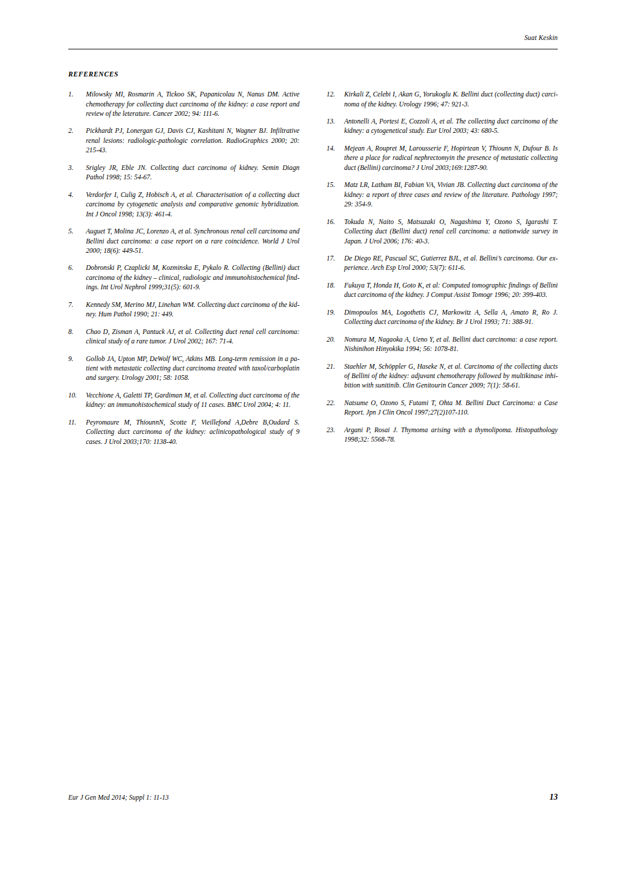Suat Keskin
References
1. Milowsky MI, Rosmarin A, Tickoo SK, Papanicolau N, Nanus DM. Active chemotherapy for collecting duct carcinoma of the kidney: a case report and review of the leterature. Cancer 2002; 94: 111-6.
2. Pickhardt PJ, Lonergan GJ, Davis CJ, Kashitani N, Wagner BJ. Infiltrative renal lesions: radiologic-pathologic correlation. RadioGraphics 2000; 20: 215-43.
3. Srigley JR, Eble JN. Collecting duct carcinoma of kidney. Semin Diagn Pathol 1998; 15: 54-67.
4. Verdorfer I, Culig Z, Hobisch A, et al. Characterisation of a collecting duct carcinoma by cytogenetic analysis and comparative genomic hybridization. Int J Oncol 1998; 13(3): 461-4.
5. Auguet T, Molina JC, Lorenzo A, et al. Synchronous renal cell carcinoma and Bellini duct carcinoma: a case report on a rare coincidence. World J Urol 2000; 18(6): 449-51.
6. Dobronski P, Czaplicki M, Kozminska E, Pykalo R. Collecting (Bellini) duct carcinoma of the kidney – clinical, radiologic and immunohistochemical findings. Int Urol Nephrol 1999;31(5): 601-9.
7. Kennedy SM, Merino MJ, Linehan WM. Collecting duct carcinoma of the kidney. Hum Pathol 1990; 21: 449.
8. Chao D, Zisman A, Pantuck AJ, et al. Collecting duct renal cell carcinoma: clinical study of a rare tumor. J Urol 2002; 167: 71-4.
9. Gollob JA, Upton MP, DeWolf WC, Atkins MB. Long-term remission in a patient with metastatic collecting duct carcinoma treated with taxol/carboplatin and surgery. Urology 2001; 58: 1058.
10. Vecchione A, Galetti TP, Gardiman M, et al. Collecting duct carcinoma of the kidney: an immunohistochemical study of 11 cases. BMC Urol 2004; 4: 11.
11. Peyromaure M, ThiounnN, Scotte F, Vieillefond A,Debre B,Oudard S. Collecting duct carcinoma of the kidney: aclinicopathological study of 9 cases. J Urol 2003;170: 1138-40.
12. Kirkali Z, Celebi I, Akan G, Yorukoglu K. Bellini duct (collecting duct) carcinoma of the kidney. Urology 1996; 47: 921-3.
13. Antonelli A, Portesi E, Cozzoli A, et al. The collecting duct carcinoma of the kidney: a cytogenetical study. Eur Urol 2003; 43: 680-5.
14. Mejean A, Roupret M, Larousserie F, Hopirtean V, Thiounn N, Dufour B. Is there a place for radical nephrectomyin the presence of metastatic collecting duct (Bellini) carcinoma? J Urol 2003;169:1287-90.
15. Matz LR, Latham BI, Fabian VA, Vivian JB. Collecting duct carcinoma of the kidney: a report of three cases and review of the literature. Pathology 1997; 29: 354-9.
16. Tokuda N, Naito S, Matsuzaki O, Nagashima Y, Ozono S, Igarashi T. Collecting duct (Bellini duct) renal cell carcinoma: a nationwide survey in Japan. J Urol 2006; 176: 40-3.
17. De Diego RE, Pascual SC, Gutierrez BJL, et al. Bellini’s carcinoma. Our experience. Arch Esp Urol 2000; 53(7): 611-6.
18. Fukuya T, Honda H, Goto K, et al: Computed tomographic findings of Bellini duct carcinoma of the kidney. J Comput Assist Tomogr 1996; 20: 399-403.
19. Dimopoulos MA, Logothetis CJ, Markowitz A, Sella A, Amato R, Ro J. Collecting duct carcinoma of the kidney. Br J Urol 1993; 71: 388-91.
20. Nomura M, Nagaoka A, Ueno Y, et al. Bellini duct carcinoma: a case report. Nishinihon Hinyokika 1994; 56: 1078-81.
21. Staehler M, Schöppler G, Haseke N, et al. Carcinoma of the collecting ducts of Bellini of the kidney: adjuvant chemotherapy followed by multikinase inhibition with sunitinib. Clin Genitourin Cancer 2009; 7(1): 58-61.
22. Natsume O, Ozono S, Futami T, Ohta M. Bellini Duct Carcinoma: a Case Report. Jpn J Clin Oncol 1997;27(2)107-110.
23. Argani P, Rosai J. Thymoma arising with a thymolipoma. Histopathology 1998;32: 5568-78.
Eur J Gen Med 2014; Suppl 1: 11-13
13